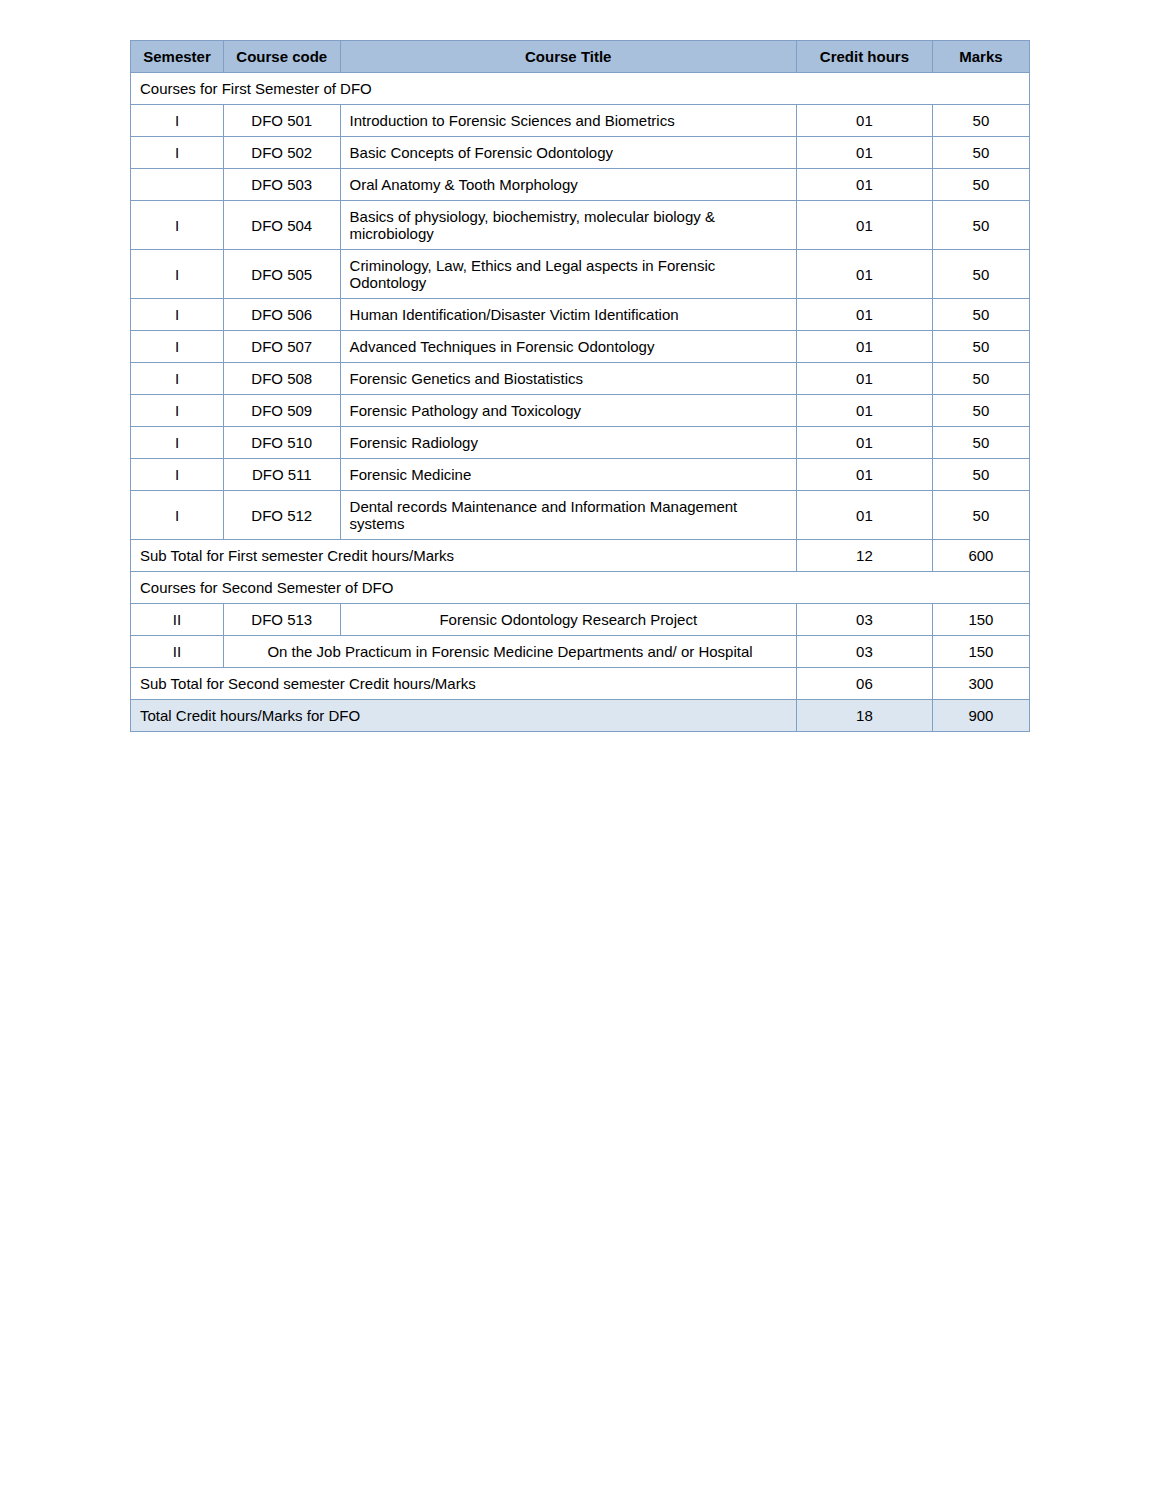| Semester | Course code | Course Title | Credit hours | Marks |
| --- | --- | --- | --- | --- |
| Courses for First Semester of DFO |
| I | DFO 501 | Introduction to Forensic Sciences and Biometrics | 01 | 50 |
| I | DFO 502 | Basic Concepts of Forensic Odontology | 01 | 50 |
| | DFO 503 | Oral Anatomy & Tooth Morphology | 01 | 50 |
| I | DFO 504 | Basics of physiology, biochemistry, molecular biology & microbiology | 01 | 50 |
| I | DFO 505 | Criminology, Law, Ethics and Legal aspects in Forensic Odontology | 01 | 50 |
| I | DFO 506 | Human Identification/Disaster Victim Identification | 01 | 50 |
| I | DFO 507 | Advanced Techniques in Forensic Odontology | 01 | 50 |
| I | DFO 508 | Forensic Genetics and Biostatistics | 01 | 50 |
| I | DFO 509 | Forensic Pathology and Toxicology | 01 | 50 |
| I | DFO 510 | Forensic Radiology | 01 | 50 |
| I | DFO 511 | Forensic Medicine | 01 | 50 |
| I | DFO 512 | Dental records Maintenance and Information Management systems | 01 | 50 |
| Sub Total for First semester Credit hours/Marks | 12 | 600 |
| Courses for Second Semester of DFO |
| II | DFO 513 | Forensic Odontology Research Project | 03 | 150 |
| II | On the Job Practicum in Forensic Medicine Departments and/ or Hospital | 03 | 150 |
| Sub Total for Second semester Credit hours/Marks | 06 | 300 |
| Total Credit hours/Marks for DFO | 18 | 900 |